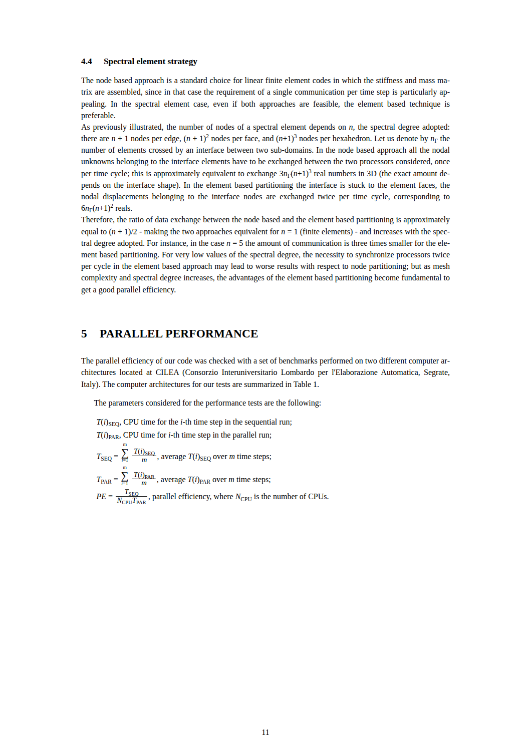4.4 Spectral element strategy
The node based approach is a standard choice for linear finite element codes in which the stiffness and mass matrix are assembled, since in that case the requirement of a single communication per time step is particularly appealing. In the spectral element case, even if both approaches are feasible, the element based technique is preferable.
As previously illustrated, the number of nodes of a spectral element depends on n, the spectral degree adopted: there are n + 1 nodes per edge, (n + 1)2 nodes per face, and (n+1)3 nodes per hexahedron. Let us denote by nΓ the number of elements crossed by an interface between two sub-domains. In the node based approach all the nodal unknowns belonging to the interface elements have to be exchanged between the two processors considered, once per time cycle; this is approximately equivalent to exchange 3nΓ(n+1)3 real numbers in 3D (the exact amount depends on the interface shape). In the element based partitioning the interface is stuck to the element faces, the nodal displacements belonging to the interface nodes are exchanged twice per time cycle, corresponding to 6nΓ(n+1)2 reals.
Therefore, the ratio of data exchange between the node based and the element based partitioning is approximately equal to (n + 1)/2 - making the two approaches equivalent for n = 1 (finite elements) - and increases with the spectral degree adopted. For instance, in the case n = 5 the amount of communication is three times smaller for the element based partitioning. For very low values of the spectral degree, the necessity to synchronize processors twice per cycle in the element based approach may lead to worse results with respect to node partitioning; but as mesh complexity and spectral degree increases, the advantages of the element based partitioning become fundamental to get a good parallel efficiency.
5 PARALLEL PERFORMANCE
The parallel efficiency of our code was checked with a set of benchmarks performed on two different computer architectures located at CILEA (Consorzio Interuniversitario Lombardo per l'Elaborazione Automatica, Segrate, Italy). The computer architectures for our tests are summarized in Table 1.
The parameters considered for the performance tests are the following:
T(i)SEQ, CPU time for the i-th time step in the sequential run;
T(i)PAR, CPU time for i-th time step in the parallel run;
TSEQ = m∑i=1 T(i)SEQ m, average T(i)SEQ over m time steps;
TPAR = m∑i=1 T(i)PAR m, average T(i)PAR over m time steps;
PE = TSEQ NCPUTPAR, parallel efficiency, where NCPU is the number of CPUs.
11